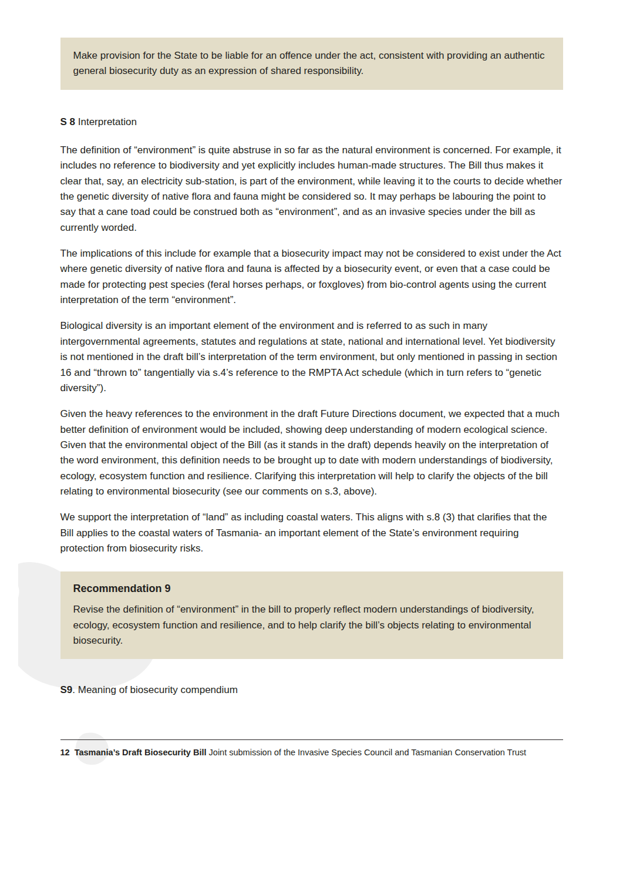Make provision for the State to be liable for an offence under the act, consistent with providing an authentic general biosecurity duty as an expression of shared responsibility.
S 8 Interpretation
The definition of “environment” is quite abstruse in so far as the natural environment is concerned. For example, it includes no reference to biodiversity and yet explicitly includes human-made structures. The Bill thus makes it clear that, say, an electricity sub-station, is part of the environment, while leaving it to the courts to decide whether the genetic diversity of native flora and fauna might be considered so. It may perhaps be labouring the point to say that a cane toad could be construed both as “environment”, and as an invasive species under the bill as currently worded.
The implications of this include for example that a biosecurity impact may not be considered to exist under the Act where genetic diversity of native flora and fauna is affected by a biosecurity event, or even that a case could be made for protecting pest species (feral horses perhaps, or foxgloves) from bio-control agents using the current interpretation of the term “environment”.
Biological diversity is an important element of the environment and is referred to as such in many intergovernmental agreements, statutes and regulations at state, national and international level. Yet biodiversity is not mentioned in the draft bill’s interpretation of the term environment, but only mentioned in passing in section 16 and “thrown to” tangentially via s.4’s reference to the RMPTA Act schedule (which in turn refers to “genetic diversity”).
Given the heavy references to the environment in the draft Future Directions document, we expected that a much better definition of environment would be included, showing deep understanding of modern ecological science. Given that the environmental object of the Bill (as it stands in the draft) depends heavily on the interpretation of the word environment, this definition needs to be brought up to date with modern understandings of biodiversity, ecology, ecosystem function and resilience. Clarifying this interpretation will help to clarify the objects of the bill relating to environmental biosecurity (see our comments on s.3, above).
We support the interpretation of “land” as including coastal waters. This aligns with s.8 (3) that clarifies that the Bill applies to the coastal waters of Tasmania- an important element of the State’s environment requiring protection from biosecurity risks.
Recommendation 9
Revise the definition of “environment” in the bill to properly reflect modern understandings of biodiversity, ecology, ecosystem function and resilience, and to help clarify the bill’s objects relating to environmental biosecurity.
S9. Meaning of biosecurity compendium
12 Tasmania’s Draft Biosecurity Bill Joint submission of the Invasive Species Council and Tasmanian Conservation Trust